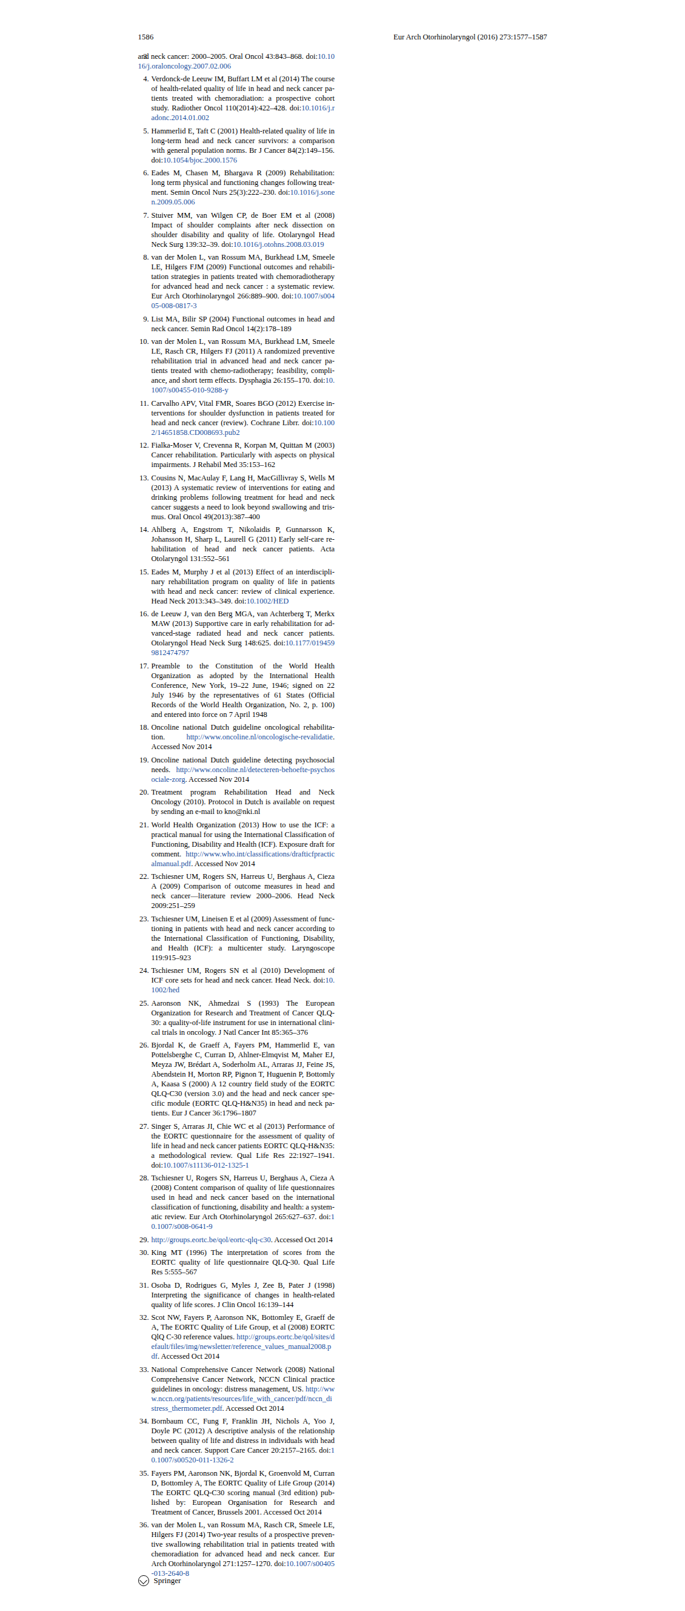1586
Eur Arch Otorhinolaryngol (2016) 273:1577–1587
and neck cancer: 2000–2005. Oral Oncol 43:843–868. doi:10.1016/j.oraloncology.2007.02.006
Verdonck-de Leeuw IM, Buffart LM et al (2014) The course of health-related quality of life in head and neck cancer patients treated with chemoradiation: a prospective cohort study. Radiother Oncol 110(2014):422–428. doi:10.1016/j.radonc.2014.01.002
Hammerlid E, Taft C (2001) Health-related quality of life in long-term head and neck cancer survivors: a comparison with general population norms. Br J Cancer 84(2):149–156. doi:10.1054/bjoc.2000.1576
Eades M, Chasen M, Bhargava R (2009) Rehabilitation: long term physical and functioning changes following treatment. Semin Oncol Nurs 25(3):222–230. doi:10.1016/j.sonen.2009.05.006
Stuiver MM, van Wilgen CP, de Boer EM et al (2008) Impact of shoulder complaints after neck dissection on shoulder disability and quality of life. Otolaryngol Head Neck Surg 139:32–39. doi:10.1016/j.otohns.2008.03.019
van der Molen L, van Rossum MA, Burkhead LM, Smeele LE, Hilgers FJM (2009) Functional outcomes and rehabilitation strategies in patients treated with chemoradiotherapy for advanced head and neck cancer : a systematic review. Eur Arch Otorhinolaryngol 266:889–900. doi:10.1007/s00405-008-0817-3
List MA, Bilir SP (2004) Functional outcomes in head and neck cancer. Semin Rad Oncol 14(2):178–189
van der Molen L, van Rossum MA, Burkhead LM, Smeele LE, Rasch CR, Hilgers FJ (2011) A randomized preventive rehabilitation trial in advanced head and neck cancer patients treated with chemo-radiotherapy; feasibility, compliance, and short term effects. Dysphagia 26:155–170. doi:10.1007/s00455-010-9288-y
Carvalho APV, Vital FMR, Soares BGO (2012) Exercise interventions for shoulder dysfunction in patients treated for head and neck cancer (review). Cochrane Librr. doi:10.1002/14651858.CD008693.pub2
Fialka-Moser V, Crevenna R, Korpan M, Quittan M (2003) Cancer rehabilitation. Particularly with aspects on physical impairments. J Rehabil Med 35:153–162
Cousins N, MacAulay F, Lang H, MacGillivray S, Wells M (2013) A systematic review of interventions for eating and drinking problems following treatment for head and neck cancer suggests a need to look beyond swallowing and trismus. Oral Oncol 49(2013):387–400
Ahlberg A, Engstrom T, Nikolaidis P, Gunnarsson K, Johansson H, Sharp L, Laurell G (2011) Early self-care rehabilitation of head and neck cancer patients. Acta Otolaryngol 131:552–561
Eades M, Murphy J et al (2013) Effect of an interdisciplinary rehabilitation program on quality of life in patients with head and neck cancer: review of clinical experience. Head Neck 2013:343–349. doi:10.1002/HED
de Leeuw J, van den Berg MGA, van Achterberg T, Merkx MAW (2013) Supportive care in early rehabilitation for advanced-stage radiated head and neck cancer patients. Otolaryngol Head Neck Surg 148:625. doi:10.1177/0194599812474797
Preamble to the Constitution of the World Health Organization as adopted by the International Health Conference, New York, 19–22 June, 1946; signed on 22 July 1946 by the representatives of 61 States (Official Records of the World Health Organization, No. 2, p. 100) and entered into force on 7 April 1948
Oncoline national Dutch guideline oncological rehabilitation. http://www.oncoline.nl/oncologische-revalidatie. Accessed Nov 2014
Oncoline national Dutch guideline detecting psychosocial needs. http://www.oncoline.nl/detecteren-behoefte-psychosociale-zorg. Accessed Nov 2014
Treatment program Rehabilitation Head and Neck Oncology (2010). Protocol in Dutch is available on request by sending an e-mail to kno@nki.nl
World Health Organization (2013) How to use the ICF: a practical manual for using the International Classification of Functioning, Disability and Health (ICF). Exposure draft for comment. http://www.who.int/classifications/drafticfpracticalmanual.pdf. Accessed Nov 2014
Tschiesner UM, Rogers SN, Harreus U, Berghaus A, Cieza A (2009) Comparison of outcome measures in head and neck cancer—literature review 2000–2006. Head Neck 2009:251–259
Tschiesner UM, Lineisen E et al (2009) Assessment of functioning in patients with head and neck cancer according to the International Classification of Functioning, Disability, and Health (ICF): a multicenter study. Laryngoscope 119:915–923
Tschiesner UM, Rogers SN et al (2010) Development of ICF core sets for head and neck cancer. Head Neck. doi:10.1002/hed
Aaronson NK, Ahmedzai S (1993) The European Organization for Research and Treatment of Cancer QLQ-30: a quality-of-life instrument for use in international clinical trials in oncology. J Natl Cancer Int 85:365–376
Bjordal K, de Graeff A, Fayers PM, Hammerlid E, van Pottelsberghe C, Curran D, Ahlner-Elmqvist M, Maher EJ, Meyza JW, Brédart A, Soderholm AL, Arraras JJ, Feine JS, Abendstein H, Morton RP, Pignon T, Huguenin P, Bottomly A, Kaasa S (2000) A 12 country field study of the EORTC QLQ-C30 (version 3.0) and the head and neck cancer specific module (EORTC QLQ-H&N35) in head and neck patients. Eur J Cancer 36:1796–1807
Singer S, Arraras JI, Chie WC et al (2013) Performance of the EORTC questionnaire for the assessment of quality of life in head and neck cancer patients EORTC QLQ-H&N35: a methodological review. Qual Life Res 22:1927–1941. doi:10.1007/s11136-012-1325-1
Tschiesner U, Rogers SN, Harreus U, Berghaus A, Cieza A (2008) Content comparison of quality of life questionnaires used in head and neck cancer based on the international classification of functioning, disability and health: a systematic review. Eur Arch Otorhinolaryngol 265:627–637. doi:10.1007/s008-0641-9
http://groups.eortc.be/qol/eortc-qlq-c30. Accessed Oct 2014
King MT (1996) The interpretation of scores from the EORTC quality of life questionnaire QLQ-30. Qual Life Res 5:555–567
Osoba D, Rodrigues G, Myles J, Zee B, Pater J (1998) Interpreting the significance of changes in health-related quality of life scores. J Clin Oncol 16:139–144
Scot NW, Fayers P, Aaronson NK, Bottomley E, Graeff de A, The EORTC Quality of Life Group, et al (2008) EORTC QlQ C-30 reference values. http://groups.eortc.be/qol/sites/default/files/img/newsletter/reference_values_manual2008.pdf. Accessed Oct 2014
National Comprehensive Cancer Network (2008) National Comprehensive Cancer Network, NCCN Clinical practice guidelines in oncology: distress management, US. http://www.nccn.org/patients/resources/life_with_cancer/pdf/nccn_distress_thermometer.pdf. Accessed Oct 2014
Bornbaum CC, Fung F, Franklin JH, Nichols A, Yoo J, Doyle PC (2012) A descriptive analysis of the relationship between quality of life and distress in individuals with head and neck cancer. Support Care Cancer 20:2157–2165. doi:10.1007/s00520-011-1326-2
Fayers PM, Aaronson NK, Bjordal K, Groenvold M, Curran D, Bottomley A, The EORTC Quality of Life Group (2014) The EORTC QLQ-C30 scoring manual (3rd edition) published by: European Organisation for Research and Treatment of Cancer, Brussels 2001. Accessed Oct 2014
van der Molen L, van Rossum MA, Rasch CR, Smeele LE, Hilgers FJ (2014) Two-year results of a prospective preventive swallowing rehabilitation trial in patients treated with chemoradiation for advanced head and neck cancer. Eur Arch Otorhinolaryngol 271:1257–1270. doi:10.1007/s00405-013-2640-8
Springer